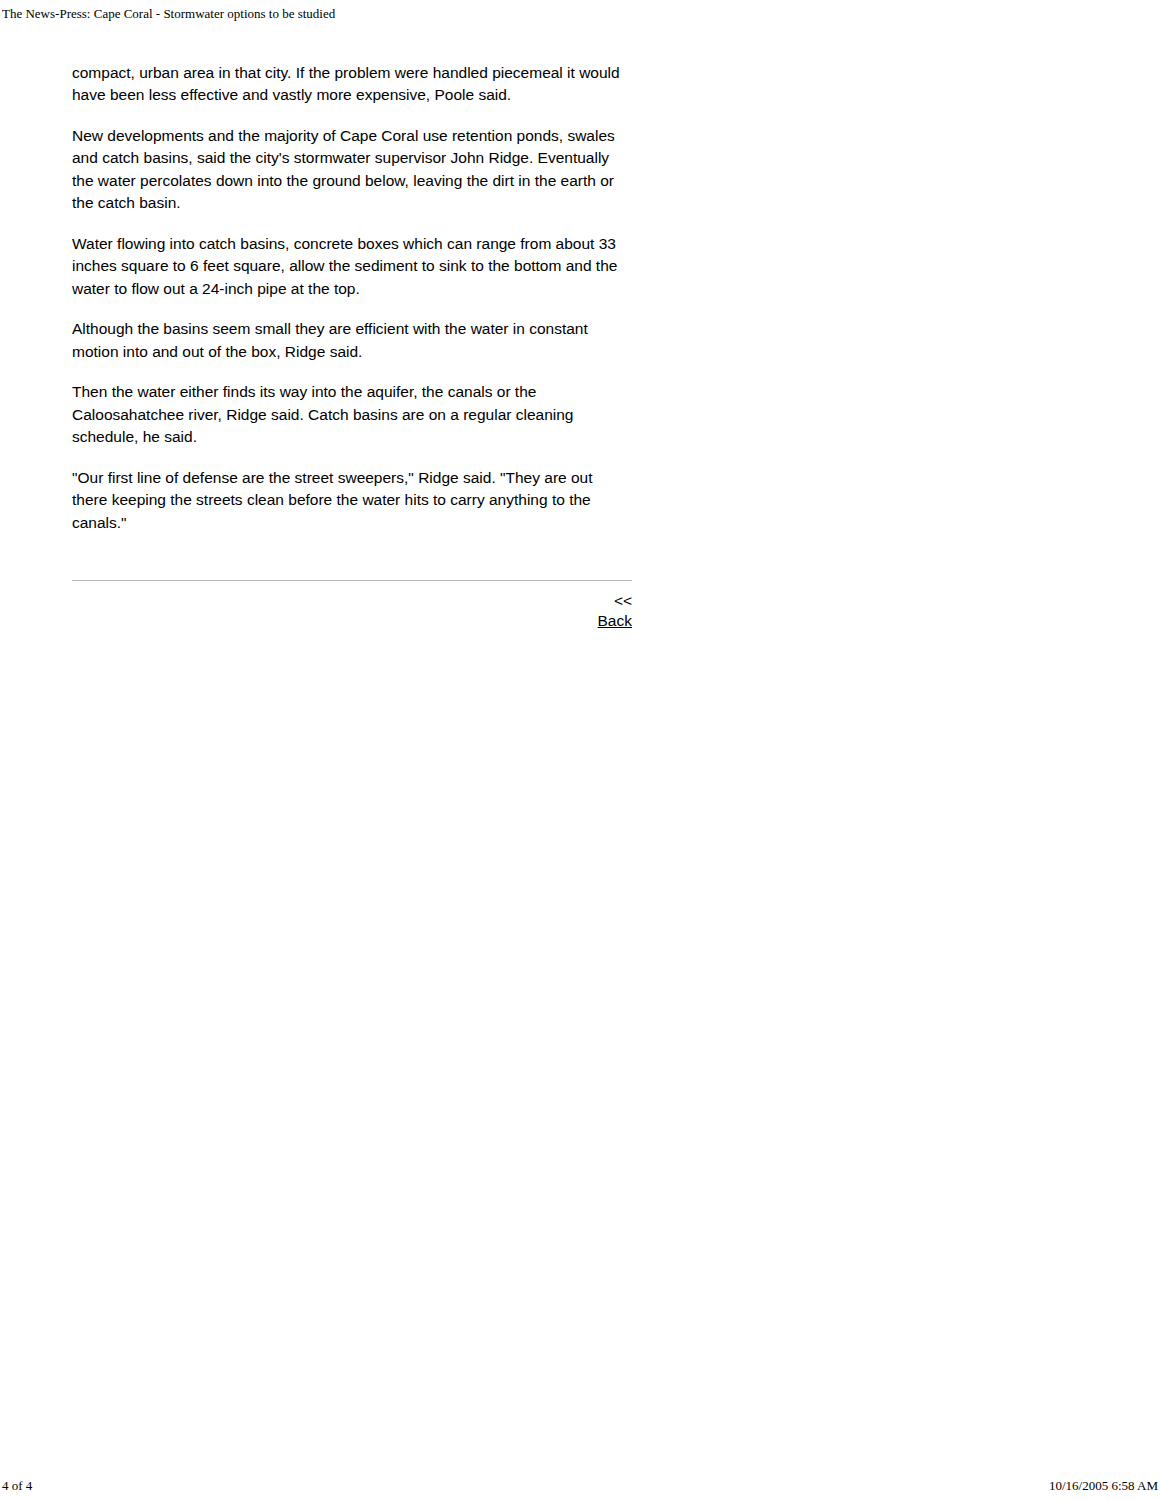The News-Press: Cape Coral - Stormwater options to be studied
compact, urban area in that city. If the problem were handled piecemeal it would have been less effective and vastly more expensive, Poole said.
New developments and the majority of Cape Coral use retention ponds, swales and catch basins, said the city's stormwater supervisor John Ridge. Eventually the water percolates down into the ground below, leaving the dirt in the earth or the catch basin.
Water flowing into catch basins, concrete boxes which can range from about 33 inches square to 6 feet square, allow the sediment to sink to the bottom and the water to flow out a 24-inch pipe at the top.
Although the basins seem small they are efficient with the water in constant motion into and out of the box, Ridge said.
Then the water either finds its way into the aquifer, the canals or the Caloosahatchee river, Ridge said. Catch basins are on a regular cleaning schedule, he said.
"Our first line of defense are the street sweepers," Ridge said. "They are out there keeping the streets clean before the water hits to carry anything to the canals."
<<
Back
4 of 4 10/16/2005 6:58 AM